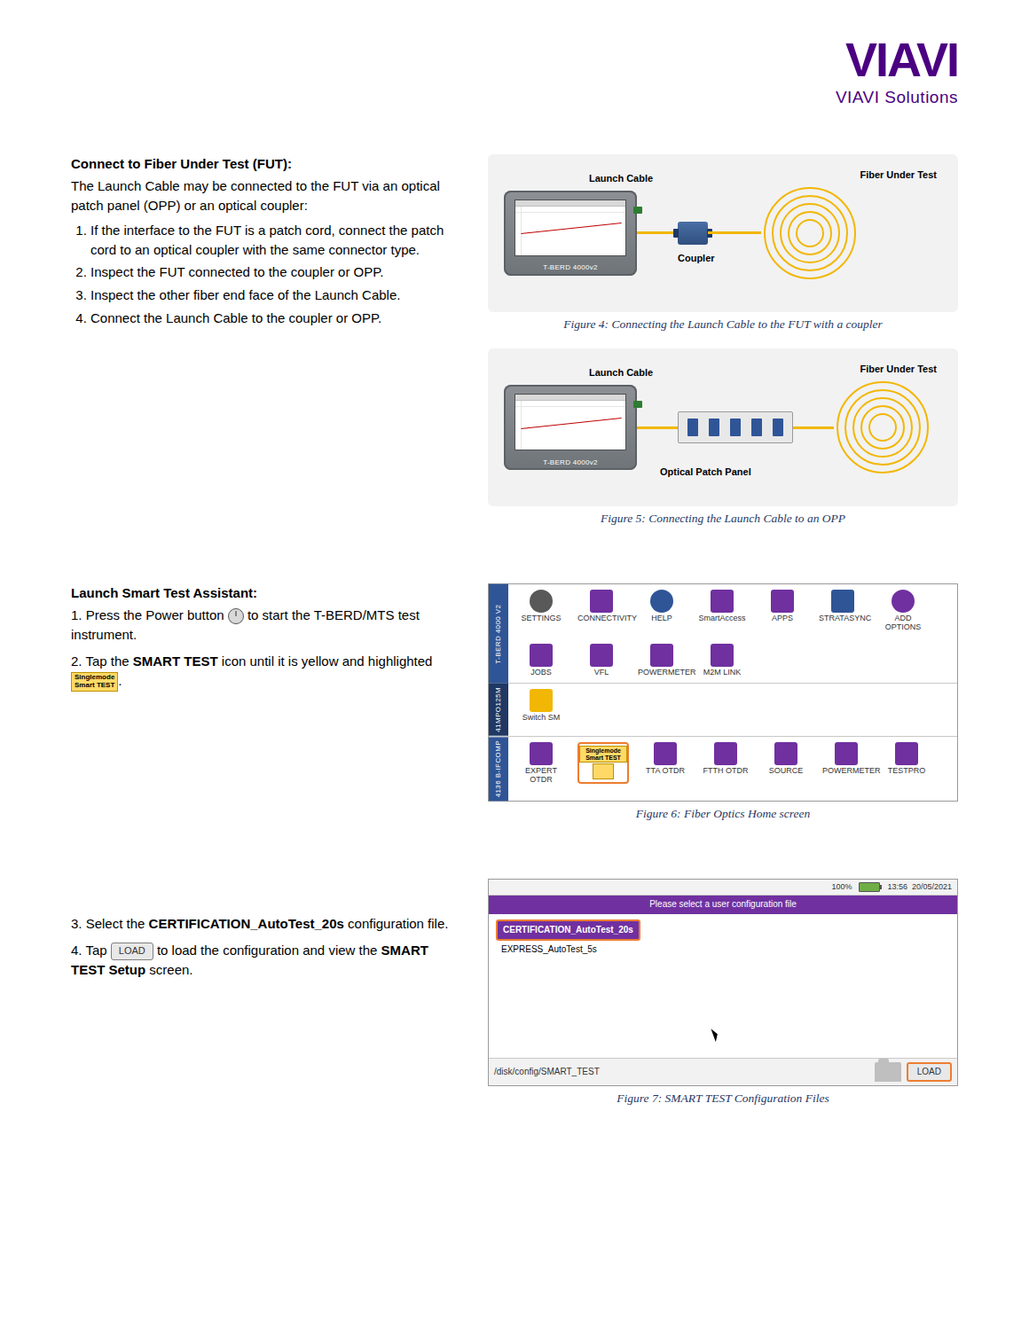VIAVI
VIAVI Solutions
Connect to Fiber Under Test (FUT):
The Launch Cable may be connected to the FUT via an optical patch panel (OPP) or an optical coupler:
If the interface to the FUT is a patch cord, connect the patch cord to an optical coupler with the same connector type.
Inspect the FUT connected to the coupler or OPP.
Inspect the other fiber end face of the Launch Cable.
Connect the Launch Cable to the coupler or OPP.
Launch Cable Fiber Under Test Coupler
T-BERD 4000v2
Figure 4: Connecting the Launch Cable to the FUT with a coupler
Launch Cable Fiber Under Test Optical Patch Panel
T-BERD 4000v2
Figure 5: Connecting the Launch Cable to an OPP
Launch Smart Test Assistant:
1. Press the Power button to start the T-BERD/MTS test instrument.
2. Tap the SMART TEST icon until it is yellow and highlighted Singlemode
Smart TEST.
T-BERD 4000 V2
SETTINGS
CONNECTIVITY
HELP
SmartAccess
APPS
STRATASYNC
ADD OPTIONS
JOBS
VFL
POWERMETER
M2M LINK
41MPO125M
Switch SM
4136 B-IFCOMP
EXPERT OTDR
Singlemode
Smart TEST
TTA OTDR
FTTH OTDR
SOURCE
POWERMETER
TESTPRO
Figure 6: Fiber Optics Home screen
3. Select the CERTIFICATION_AutoTest_20s configuration file.
4. Tap LOAD to load the configuration and view the SMART TEST Setup screen.
100% 13:56 20/05/2021
Please select a user configuration file
CERTIFICATION_AutoTest_20s
EXPRESS_AutoTest_5s
/disk/config/SMART_TEST LOAD
Figure 7: SMART TEST Configuration Files